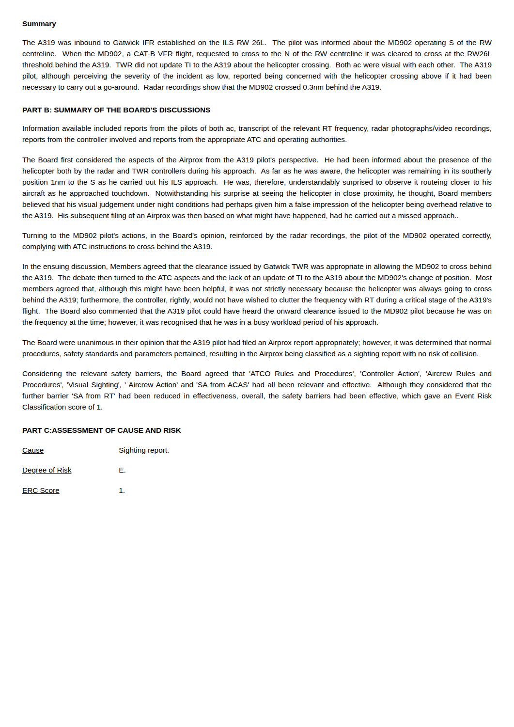Summary
The A319 was inbound to Gatwick IFR established on the ILS RW 26L. The pilot was informed about the MD902 operating S of the RW centreline. When the MD902, a CAT-B VFR flight, requested to cross to the N of the RW centreline it was cleared to cross at the RW26L threshold behind the A319. TWR did not update TI to the A319 about the helicopter crossing. Both ac were visual with each other. The A319 pilot, although perceiving the severity of the incident as low, reported being concerned with the helicopter crossing above if it had been necessary to carry out a go-around. Radar recordings show that the MD902 crossed 0.3nm behind the A319.
PART B: SUMMARY OF THE BOARD'S DISCUSSIONS
Information available included reports from the pilots of both ac, transcript of the relevant RT frequency, radar photographs/video recordings, reports from the controller involved and reports from the appropriate ATC and operating authorities.
The Board first considered the aspects of the Airprox from the A319 pilot's perspective. He had been informed about the presence of the helicopter both by the radar and TWR controllers during his approach. As far as he was aware, the helicopter was remaining in its southerly position 1nm to the S as he carried out his ILS approach. He was, therefore, understandably surprised to observe it routeing closer to his aircraft as he approached touchdown. Notwithstanding his surprise at seeing the helicopter in close proximity, he thought, Board members believed that his visual judgement under night conditions had perhaps given him a false impression of the helicopter being overhead relative to the A319. His subsequent filing of an Airprox was then based on what might have happened, had he carried out a missed approach..
Turning to the MD902 pilot's actions, in the Board's opinion, reinforced by the radar recordings, the pilot of the MD902 operated correctly, complying with ATC instructions to cross behind the A319.
In the ensuing discussion, Members agreed that the clearance issued by Gatwick TWR was appropriate in allowing the MD902 to cross behind the A319. The debate then turned to the ATC aspects and the lack of an update of TI to the A319 about the MD902's change of position. Most members agreed that, although this might have been helpful, it was not strictly necessary because the helicopter was always going to cross behind the A319; furthermore, the controller, rightly, would not have wished to clutter the frequency with RT during a critical stage of the A319's flight. The Board also commented that the A319 pilot could have heard the onward clearance issued to the MD902 pilot because he was on the frequency at the time; however, it was recognised that he was in a busy workload period of his approach.
The Board were unanimous in their opinion that the A319 pilot had filed an Airprox report appropriately; however, it was determined that normal procedures, safety standards and parameters pertained, resulting in the Airprox being classified as a sighting report with no risk of collision.
Considering the relevant safety barriers, the Board agreed that 'ATCO Rules and Procedures', 'Controller Action', 'Aircrew Rules and Procedures', 'Visual Sighting', ' Aircrew Action' and 'SA from ACAS' had all been relevant and effective. Although they considered that the further barrier 'SA from RT' had been reduced in effectiveness, overall, the safety barriers had been effective, which gave an Event Risk Classification score of 1.
PART C:ASSESSMENT OF CAUSE AND RISK
| Cause | Sighting report. |
| Degree of Risk | E. |
| ERC Score | 1. |